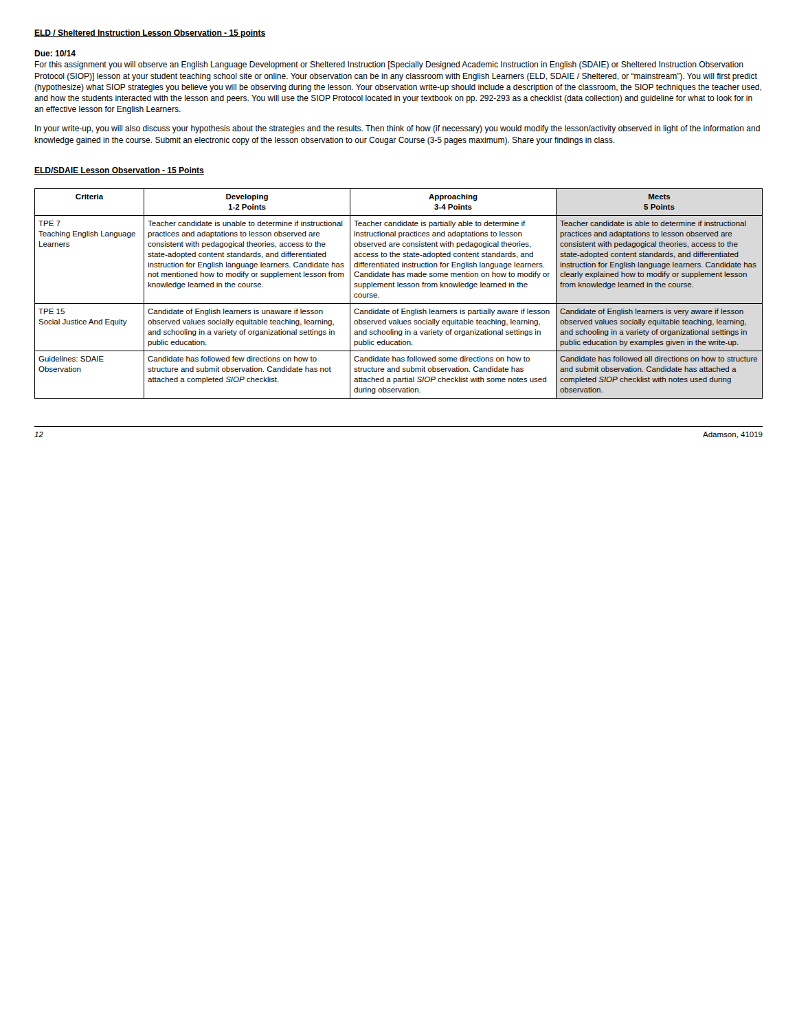ELD / Sheltered Instruction Lesson Observation - 15 points
Due: 10/14
For this assignment you will observe an English Language Development or Sheltered Instruction [Specially Designed Academic Instruction in English (SDAIE) or Sheltered Instruction Observation Protocol (SIOP)] lesson at your student teaching school site or online. Your observation can be in any classroom with English Learners (ELD, SDAIE / Sheltered, or “mainstream”). You will first predict (hypothesize) what SIOP strategies you believe you will be observing during the lesson. Your observation write-up should include a description of the classroom, the SIOP techniques the teacher used, and how the students interacted with the lesson and peers. You will use the SIOP Protocol located in your textbook on pp. 292-293 as a checklist (data collection) and guideline for what to look for in an effective lesson for English Learners.
In your write-up, you will also discuss your hypothesis about the strategies and the results. Then think of how (if necessary) you would modify the lesson/activity observed in light of the information and knowledge gained in the course. Submit an electronic copy of the lesson observation to our Cougar Course (3-5 pages maximum). Share your findings in class.
ELD/SDAIE Lesson Observation - 15 Points
| Criteria | Developing 1-2 Points | Approaching 3-4 Points | Meets 5 Points |
| --- | --- | --- | --- |
| TPE 7 Teaching English Language Learners | Teacher candidate is unable to determine if instructional practices and adaptations to lesson observed are consistent with pedagogical theories, access to the state-adopted content standards, and differentiated instruction for English language learners. Candidate has not mentioned how to modify or supplement lesson from knowledge learned in the course. | Teacher candidate is partially able to determine if instructional practices and adaptations to lesson observed are consistent with pedagogical theories, access to the state-adopted content standards, and differentiated instruction for English language learners. Candidate has made some mention on how to modify or supplement lesson from knowledge learned in the course. | Teacher candidate is able to determine if instructional practices and adaptations to lesson observed are consistent with pedagogical theories, access to the state-adopted content standards, and differentiated instruction for English language learners. Candidate has clearly explained how to modify or supplement lesson from knowledge learned in the course. |
| TPE 15 Social Justice And Equity | Candidate of English learners is unaware if lesson observed values socially equitable teaching, learning, and schooling in a variety of organizational settings in public education. | Candidate of English learners is partially aware if lesson observed values socially equitable teaching, learning, and schooling in a variety of organizational settings in public education. | Candidate of English learners is very aware if lesson observed values socially equitable teaching, learning, and schooling in a variety of organizational settings in public education by examples given in the write-up. |
| Guidelines: SDAIE Observation | Candidate has followed few directions on how to structure and submit observation. Candidate has not attached a completed SIOP checklist. | Candidate has followed some directions on how to structure and submit observation. Candidate has attached a partial SIOP checklist with some notes used during observation. | Candidate has followed all directions on how to structure and submit observation. Candidate has attached a completed SIOP checklist with notes used during observation. |
12 Adamson, 41019